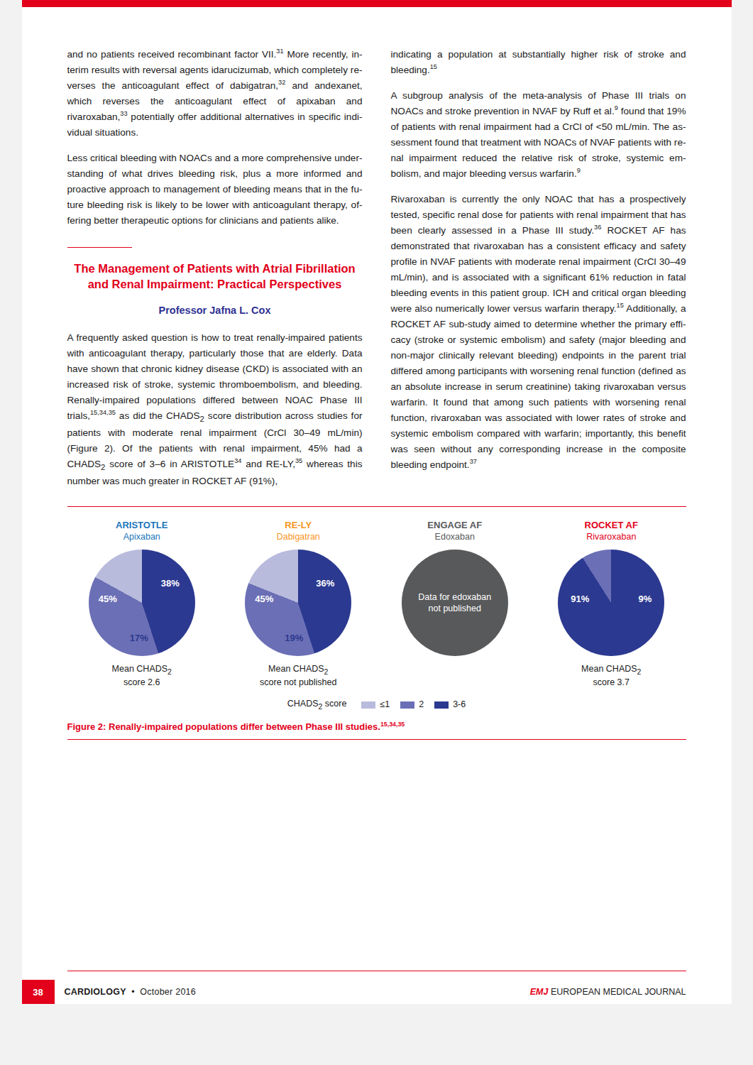and no patients received recombinant factor VII.31 More recently, interim results with reversal agents idarucizumab, which completely reverses the anticoagulant effect of dabigatran,32 and andexanet, which reverses the anticoagulant effect of apixaban and rivaroxaban,33 potentially offer additional alternatives in specific individual situations.
Less critical bleeding with NOACs and a more comprehensive understanding of what drives bleeding risk, plus a more informed and proactive approach to management of bleeding means that in the future bleeding risk is likely to be lower with anticoagulant therapy, offering better therapeutic options for clinicians and patients alike.
The Management of Patients with Atrial Fibrillation and Renal Impairment: Practical Perspectives
Professor Jafna L. Cox
A frequently asked question is how to treat renally-impaired patients with anticoagulant therapy, particularly those that are elderly. Data have shown that chronic kidney disease (CKD) is associated with an increased risk of stroke, systemic thromboembolism, and bleeding. Renally-impaired populations differed between NOAC Phase III trials,15,34,35 as did the CHADS2 score distribution across studies for patients with moderate renal impairment (CrCl 30–49 mL/min) (Figure 2). Of the patients with renal impairment, 45% had a CHADS2 score of 3–6 in ARISTOTLE34 and RE-LY,35 whereas this number was much greater in ROCKET AF (91%),
indicating a population at substantially higher risk of stroke and bleeding.15
A subgroup analysis of the meta-analysis of Phase III trials on NOACs and stroke prevention in NVAF by Ruff et al.9 found that 19% of patients with renal impairment had a CrCl of <50 mL/min. The assessment found that treatment with NOACs of NVAF patients with renal impairment reduced the relative risk of stroke, systemic embolism, and major bleeding versus warfarin.9
Rivaroxaban is currently the only NOAC that has a prospectively tested, specific renal dose for patients with renal impairment that has been clearly assessed in a Phase III study.36 ROCKET AF has demonstrated that rivaroxaban has a consistent efficacy and safety profile in NVAF patients with moderate renal impairment (CrCl 30–49 mL/min), and is associated with a significant 61% reduction in fatal bleeding events in this patient group. ICH and critical organ bleeding were also numerically lower versus warfarin therapy.15 Additionally, a ROCKET AF sub-study aimed to determine whether the primary efficacy (stroke or systemic embolism) and safety (major bleeding and non-major clinically relevant bleeding) endpoints in the parent trial differed among participants with worsening renal function (defined as an absolute increase in serum creatinine) taking rivaroxaban versus warfarin. It found that among such patients with worsening renal function, rivaroxaban was associated with lower rates of stroke and systemic embolism compared with warfarin; importantly, this benefit was seen without any corresponding increase in the composite bleeding endpoint.37
ARISTOTLEApixaban
45% 38% 17%
Mean CHADS2
score 2.6
RE-LYDabigatran
45% 36% 19%
Mean CHADS2
score not published
ENGAGE AFEdoxaban
Data for edoxaban
not published
ROCKET AFRivaroxaban
91% 9%
Mean CHADS2
score 3.7
CHADS2 score ≤1 2 3-6
Figure 2: Renally-impaired populations differ between Phase III studies.15,34,35
38
CARDIOLOGY • October 2016
EMJ EUROPEAN MEDICAL JOURNAL